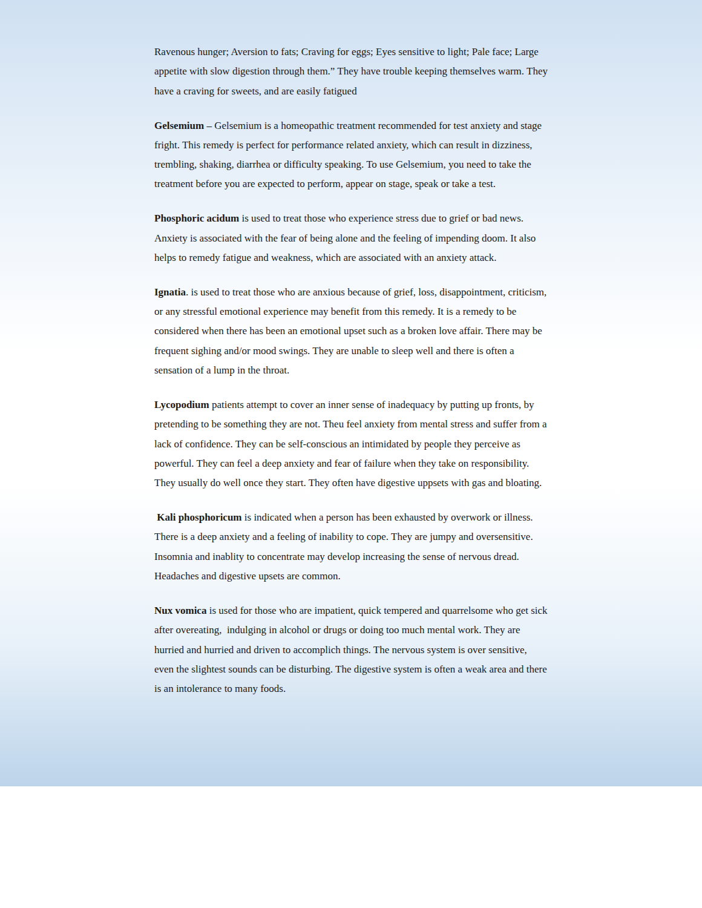Ravenous hunger; Aversion to fats; Craving for eggs; Eyes sensitive to light; Pale face; Large appetite with slow digestion through them.” They have trouble keeping themselves warm. They have a craving for sweets, and are easily fatigued
Gelsemium – Gelsemium is a homeopathic treatment recommended for test anxiety and stage fright. This remedy is perfect for performance related anxiety, which can result in dizziness, trembling, shaking, diarrhea or difficulty speaking. To use Gelsemium, you need to take the treatment before you are expected to perform, appear on stage, speak or take a test.
Phosphoric acidum is used to treat those who experience stress due to grief or bad news. Anxiety is associated with the fear of being alone and the feeling of impending doom. It also helps to remedy fatigue and weakness, which are associated with an anxiety attack.
Ignatia. is used to treat those who are anxious because of grief, loss, disappointment, criticism, or any stressful emotional experience may benefit from this remedy. It is a remedy to be considered when there has been an emotional upset such as a broken love affair. There may be frequent sighing and/or mood swings. They are unable to sleep well and there is often a sensation of a lump in the throat.
Lycopodium patients attempt to cover an inner sense of inadequacy by putting up fronts, by pretending to be something they are not. Theu feel anxiety from mental stress and suffer from a lack of confidence. They can be self-conscious an intimidated by people they perceive as powerful. They can feel a deep anxiety and fear of failure when they take on responsibility. They usually do well once they start. They often have digestive uppsets with gas and bloating.
Kali phosphoricum is indicated when a person has been exhausted by overwork or illness. There is a deep anxiety and a feeling of inability to cope. They are jumpy and oversensitive. Insomnia and inablity to concentrate may develop increasing the sense of nervous dread. Headaches and digestive upsets are common.
Nux vomica is used for those who are impatient, quick tempered and quarrelsome who get sick after overeating, indulging in alcohol or drugs or doing too much mental work. They are hurried and hurried and driven to accomplich things. The nervous system is over sensitive, even the slightest sounds can be disturbing. The digestive system is often a weak area and there is an intolerance to many foods.